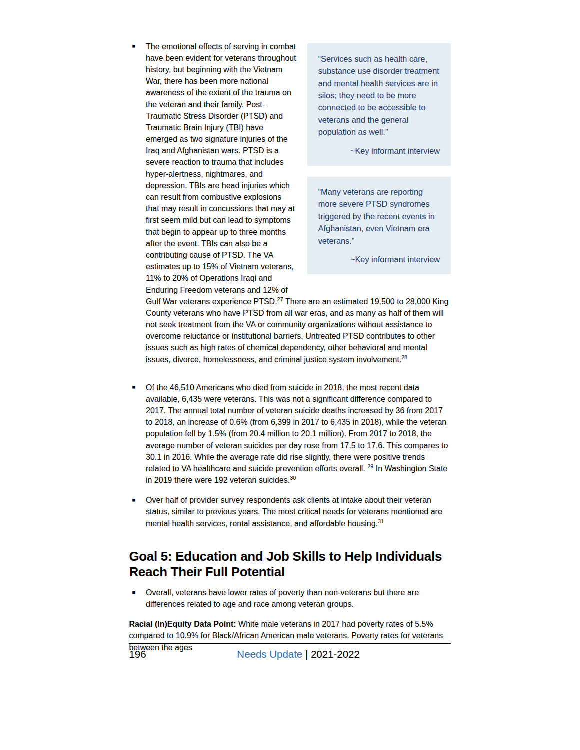“Services such as health care, substance use disorder treatment and mental health services are in silos; they need to be more connected to be accessible to veterans and the general population as well.”
~Key informant interview
“Many veterans are reporting more severe PTSD syndromes triggered by the recent events in Afghanistan, even Vietnam era veterans.”
~Key informant interview
The emotional effects of serving in combat have been evident for veterans throughout history, but beginning with the Vietnam War, there has been more national awareness of the extent of the trauma on the veteran and their family. Post-Traumatic Stress Disorder (PTSD) and Traumatic Brain Injury (TBI) have emerged as two signature injuries of the Iraq and Afghanistan wars. PTSD is a severe reaction to trauma that includes hyper-alertness, nightmares, and depression. TBIs are head injuries which can result from combustive explosions that may result in concussions that may at first seem mild but can lead to symptoms that begin to appear up to three months after the event. TBIs can also be a contributing cause of PTSD. The VA estimates up to 15% of Vietnam veterans, 11% to 20% of Operations Iraqi and Enduring Freedom veterans and 12% of Gulf War veterans experience PTSD.27 There are an estimated 19,500 to 28,000 King County veterans who have PTSD from all war eras, and as many as half of them will not seek treatment from the VA or community organizations without assistance to overcome reluctance or institutional barriers. Untreated PTSD contributes to other issues such as high rates of chemical dependency, other behavioral and mental issues, divorce, homelessness, and criminal justice system involvement.28
Of the 46,510 Americans who died from suicide in 2018, the most recent data available, 6,435 were veterans. This was not a significant difference compared to 2017. The annual total number of veteran suicide deaths increased by 36 from 2017 to 2018, an increase of 0.6% (from 6,399 in 2017 to 6,435 in 2018), while the veteran population fell by 1.5% (from 20.4 million to 20.1 million). From 2017 to 2018, the average number of veteran suicides per day rose from 17.5 to 17.6. This compares to 30.1 in 2016. While the average rate did rise slightly, there were positive trends related to VA healthcare and suicide prevention efforts overall. 29 In Washington State in 2019 there were 192 veteran suicides.30
Over half of provider survey respondents ask clients at intake about their veteran status, similar to previous years. The most critical needs for veterans mentioned are mental health services, rental assistance, and affordable housing.31
Goal 5: Education and Job Skills to Help Individuals Reach Their Full Potential
Overall, veterans have lower rates of poverty than non-veterans but there are differences related to age and race among veteran groups.
Racial (In)Equity Data Point: White male veterans in 2017 had poverty rates of 5.5% compared to 10.9% for Black/African American male veterans. Poverty rates for veterans between the ages
196
Needs Update | 2021-2022